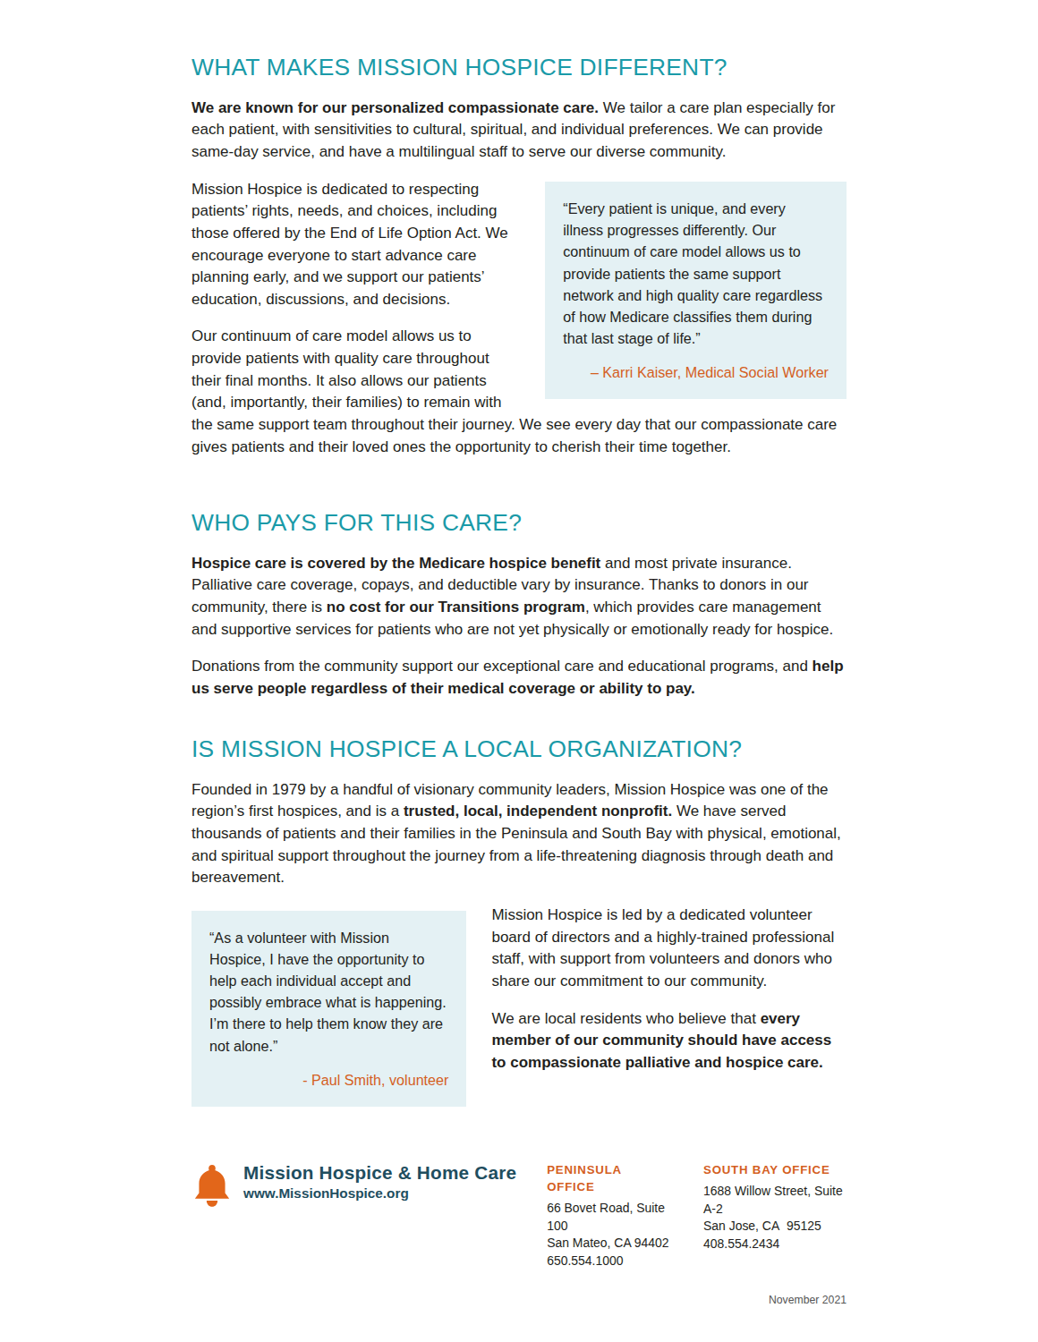WHAT MAKES MISSION HOSPICE DIFFERENT?
We are known for our personalized compassionate care. We tailor a care plan especially for each patient, with sensitivities to cultural, spiritual, and individual preferences. We can provide same-day service, and have a multilingual staff to serve our diverse community.
“Every patient is unique, and every illness progresses differently. Our continuum of care model allows us to provide patients the same support network and high quality care regardless of how Medicare classifies them during that last stage of life.”
– Karri Kaiser, Medical Social Worker
Mission Hospice is dedicated to respecting patients’ rights, needs, and choices, including those offered by the End of Life Option Act. We encourage everyone to start advance care planning early, and we support our patients’ education, discussions, and decisions.
Our continuum of care model allows us to provide patients with quality care throughout their final months. It also allows our patients (and, importantly, their families) to remain with the same support team throughout their journey. We see every day that our compassionate care gives patients and their loved ones the opportunity to cherish their time together.
WHO PAYS FOR THIS CARE?
Hospice care is covered by the Medicare hospice benefit and most private insurance. Palliative care coverage, copays, and deductible vary by insurance. Thanks to donors in our community, there is no cost for our Transitions program, which provides care management and supportive services for patients who are not yet physically or emotionally ready for hospice.
Donations from the community support our exceptional care and educational programs, and help us serve people regardless of their medical coverage or ability to pay.
IS MISSION HOSPICE A LOCAL ORGANIZATION?
Founded in 1979 by a handful of visionary community leaders, Mission Hospice was one of the region’s first hospices, and is a trusted, local, independent nonprofit. We have served thousands of patients and their families in the Peninsula and South Bay with physical, emotional, and spiritual support throughout the journey from a life-threatening diagnosis through death and bereavement.
“As a volunteer with Mission Hospice, I have the opportunity to help each individual accept and possibly embrace what is happening. I’m there to help them know they are not alone.”
- Paul Smith, volunteer
Mission Hospice is led by a dedicated volunteer board of directors and a highly-trained professional staff, with support from volunteers and donors who share our commitment to our community.
We are local residents who believe that every member of our community should have access to compassionate palliative and hospice care.
Mission Hospice & Home Care
www.MissionHospice.org
Peninsula Office
66 Bovet Road, Suite 100
San Mateo, CA 94402
650.554.1000
South Bay Office
1688 Willow Street, Suite A-2
San Jose, CA 95125
408.554.2434
November 2021